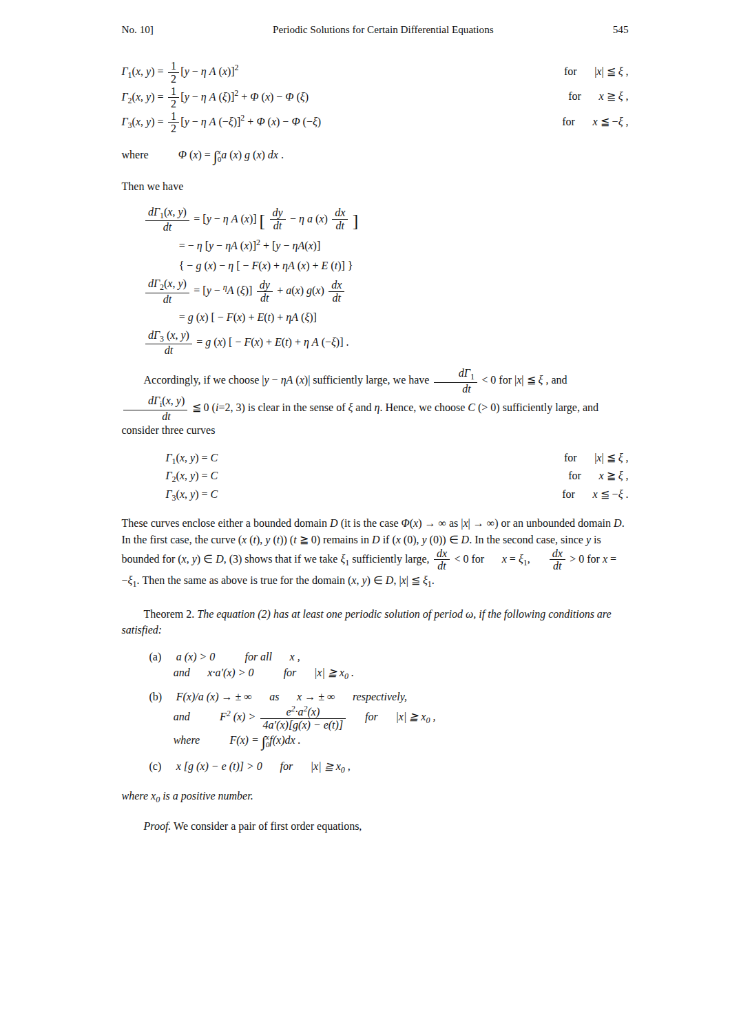No. 10] Periodic Solutions for Certain Differential Equations 545
Γ1(x, y) = 12[y − η A (x)]2 for |x| ≦ ξ ,
Γ2(x, y) = 12[y − η A (ξ)]2 + Φ (x) − Φ (ξ) for x ≧ ξ ,
Γ3(x, y) = 12[y − η A (−ξ)]2 + Φ (x) − Φ (−ξ) for x ≦ −ξ ,
where Φ (x) = ∫x 0 a (x) g (x) dx .
Then we have
dΓ1(x, y) dt = [y − η A (x)] [ dy dt − η a (x) dx dt ]
= − η [y − ηA (x)]2 + [y − ηA(x)]
{ − g (x) − η [ − F(x) + ηA (x) + E (t)] }
dΓ2(x, y) dt = [y − ηA (ξ)] dy dt + a(x) g(x) dx dt
= g (x) [ − F(x) + E(t) + ηA (ξ)]
dΓ3 (x, y) dt = g (x) [ − F(x) + E(t) + η A (−ξ)] .
Accordingly, if we choose |y − ηA (x)| sufficiently large, we have dΓ1 dt < 0 for |x| ≦ ξ , and dΓi(x, y) dt ≦ 0 (i=2, 3) is clear in the sense of ξ and η. Hence, we choose C (> 0) sufficiently large, and consider three curves
Γ1(x, y) = C for |x| ≦ ξ ,
Γ2(x, y) = C for x ≧ ξ ,
Γ3(x, y) = C for x ≦ −ξ .
These curves enclose either a bounded domain D (it is the case Φ(x) → ∞ as |x| → ∞) or an unbounded domain D. In the first case, the curve (x (t), y (t)) (t ≧ 0) remains in D if (x (0), y (0)) ∈ D. In the second case, since y is bounded for (x, y) ∈ D, (3) shows that if we take ξ1 sufficiently large, dx dt < 0 for x = ξ1, dx dt > 0 for x = −ξ1. Then the same as above is true for the domain (x, y) ∈ D, |x| ≦ ξ1.
Theorem 2. The equation (2) has at least one periodic solution of period ω, if the following conditions are satisfied:
(a) a (x) > 0 for all x , and x·a′(x) > 0 for |x| ≧ x0 .
(b) F(x)/a (x) → ± ∞ as x → ± ∞ respectively, and F2 (x) > e2·a2(x) 4a′(x)[g(x) − e(t)] for |x| ≧ x0 , where F(x) = ∫x 0 f(x)dx .
(c) x [g (x) − e (t)] > 0 for |x| ≧ x0 ,
where x0 is a positive number.
Proof. We consider a pair of first order equations,